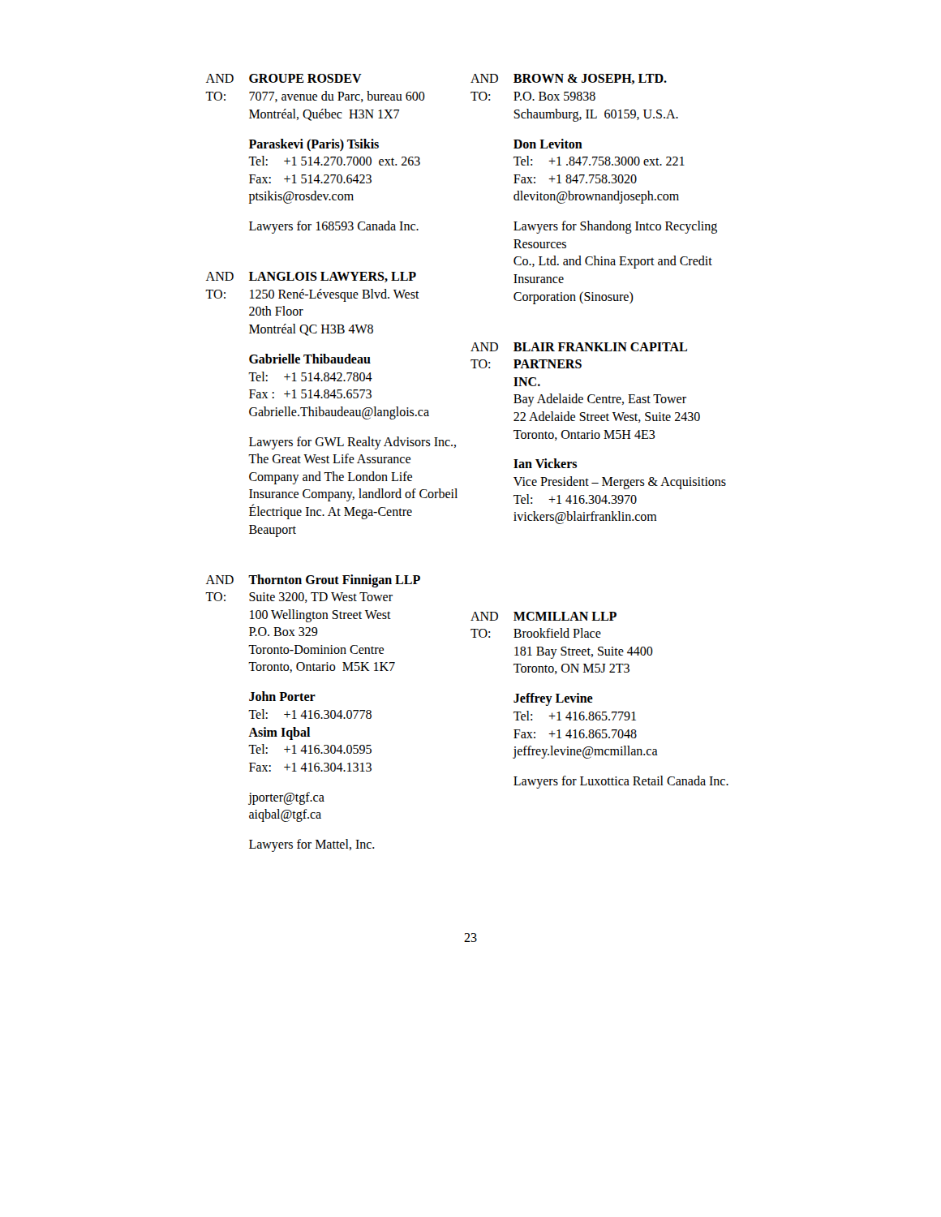| / AND TO: / GROUPE ROSDEV 7077, avenue du Parc, bureau 600 Montréal, Québec H3N 1X7 Paraskevi (Paris) Tsikis / Tel: / +1 514.270.7000 ext. 263 / / Fax: / +1 514.270.6423 / ptsikis@rosdev.com Lawyers for 168593 Canada Inc. / / AND TO: / LANGLOIS LAWYERS, LLP 1250 René-Lévesque Blvd. West 20th Floor Montréal QC H3B 4W8 Gabrielle Thibaudeau / Tel: / +1 514.842.7804 / / Fax : / +1 514.845.6573 / Gabrielle.Thibaudeau@langlois.ca Lawyers for GWL Realty Advisors Inc., The Great West Life Assurance Company and The London Life Insurance Company, landlord of Corbeil Électrique Inc. At Mega-Centre Beauport / / AND TO: / Thornton Grout Finnigan LLP Suite 3200, TD West Tower 100 Wellington Street West P.O. Box 329 Toronto-Dominion Centre Toronto, Ontario M5K 1K7 John Porter / Tel: / +1 416.304.0778 / Asim Iqbal / Tel: / +1 416.304.0595 / / Fax: / +1 416.304.1313 / jporter@tgf.ca aiqbal@tgf.ca Lawyers for Mattel, Inc. / | / AND TO: / BROWN & JOSEPH, LTD. P.O. Box 59838 Schaumburg, IL 60159, U.S.A. Don Leviton / Tel: / +1 .847.758.3000 ext. 221 / / Fax: / +1 847.758.3020 / dleviton@brownandjoseph.com Lawyers for Shandong Intco Recycling Resources Co., Ltd. and China Export and Credit Insurance Corporation (Sinosure) / / AND TO: / BLAIR FRANKLIN CAPITAL PARTNERS INC. Bay Adelaide Centre, East Tower 22 Adelaide Street West, Suite 2430 Toronto, Ontario M5H 4E3 Ian Vickers Vice President – Mergers & Acquisitions / Tel: / +1 416.304.3970 / ivickers@blairfranklin.com / / AND TO: / MCMILLAN LLP Brookfield Place 181 Bay Street, Suite 4400 Toronto, ON M5J 2T3 Jeffrey Levine / Tel: / +1 416.865.7791 / / Fax: / +1 416.865.7048 / jeffrey.levine@mcmillan.ca Lawyers for Luxottica Retail Canada Inc. / |
23